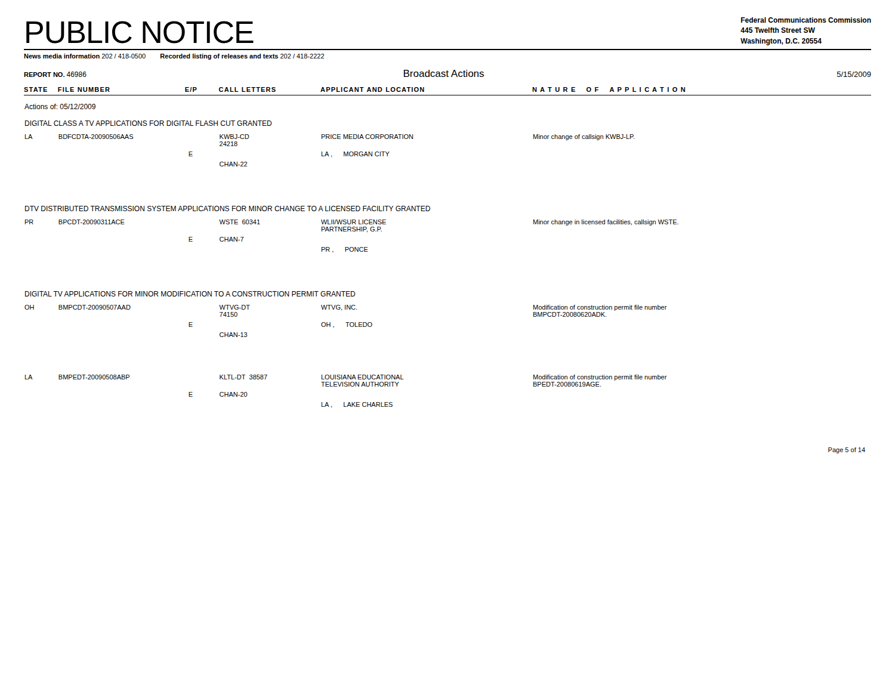PUBLIC NOTICE
Federal Communications Commission
445 Twelfth Street SW
Washington, D.C. 20554
News media information 202 / 418-0500 Recorded listing of releases and texts 202 / 418-2222
REPORT NO. 46986
Broadcast Actions
5/15/2009
| STATE | FILE NUMBER | E/P | CALL LETTERS | APPLICANT AND LOCATION | N A T U R E O F A P P L I C A T I O N |
| --- | --- | --- | --- | --- | --- |
| Actions of: 05/12/2009 |
| DIGITAL CLASS A TV APPLICATIONS FOR DIGITAL FLASH CUT GRANTED |
| LA | BDFCDTA-20090506AAS | | KWBJ-CD 24218 | PRICE MEDIA CORPORATION | Minor change of callsign KWBJ-LP. |
| | | E | | LA , MORGAN CITY | |
| | | | CHAN-22 | | |
| DTV DISTRIBUTED TRANSMISSION SYSTEM APPLICATIONS FOR MINOR CHANGE TO A LICENSED FACILITY GRANTED |
| PR | BPCDT-20090311ACE | | WSTE 60341 | WLII/WSUR LICENSE PARTNERSHIP, G.P. | Minor change in licensed facilities, callsign WSTE. |
| | | E | CHAN-7 | | |
| | | | | PR , PONCE | |
| DIGITAL TV APPLICATIONS FOR MINOR MODIFICATION TO A CONSTRUCTION PERMIT GRANTED |
| OH | BMPCDT-20090507AAD | | WTVG-DT 74150 | WTVG, INC. | Modification of construction permit file number BMPCDT-20080620ADK. |
| | | E | | OH , TOLEDO | |
| | | | CHAN-13 | | |
| LA | BMPEDT-20090508ABP | | KLTL-DT 38587 | LOUISIANA EDUCATIONAL TELEVISION AUTHORITY | Modification of construction permit file number BPEDT-20080619AGE. |
| | | E | CHAN-20 | | |
| | | | | LA , LAKE CHARLES | |
Page 5 of 14